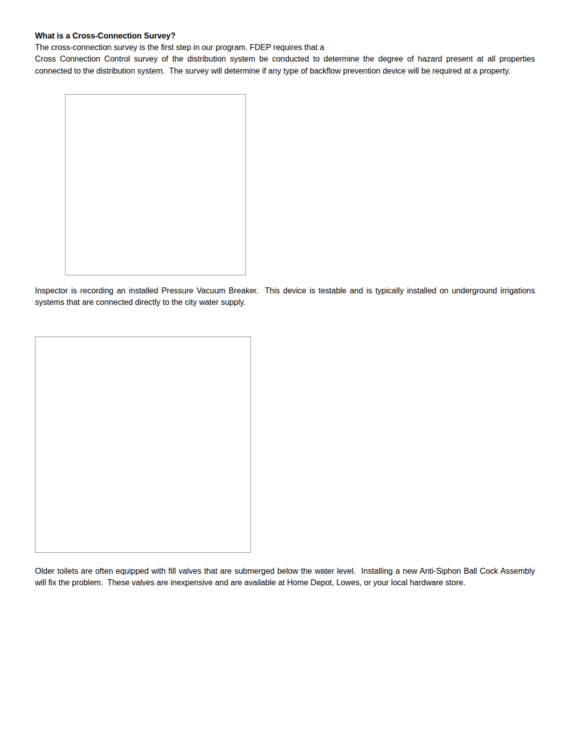What is a Cross-Connection Survey?
The cross-connection survey is the first step in our program. FDEP requires that a
Cross Connection Control survey of the distribution system be conducted to determine the degree of hazard present at all properties connected to the distribution system. The survey will determine if any type of backflow prevention device will be required at a property.
Inspector is recording an installed Pressure Vacuum Breaker. This device is testable and is typically installed on underground irrigations systems that are connected directly to the city water supply.
Older toilets are often equipped with fill valves that are submerged below the water level. Installing a new Anti-Siphon Ball Cock Assembly will fix the problem. These valves are inexpensive and are available at Home Depot, Lowes, or your local hardware store.